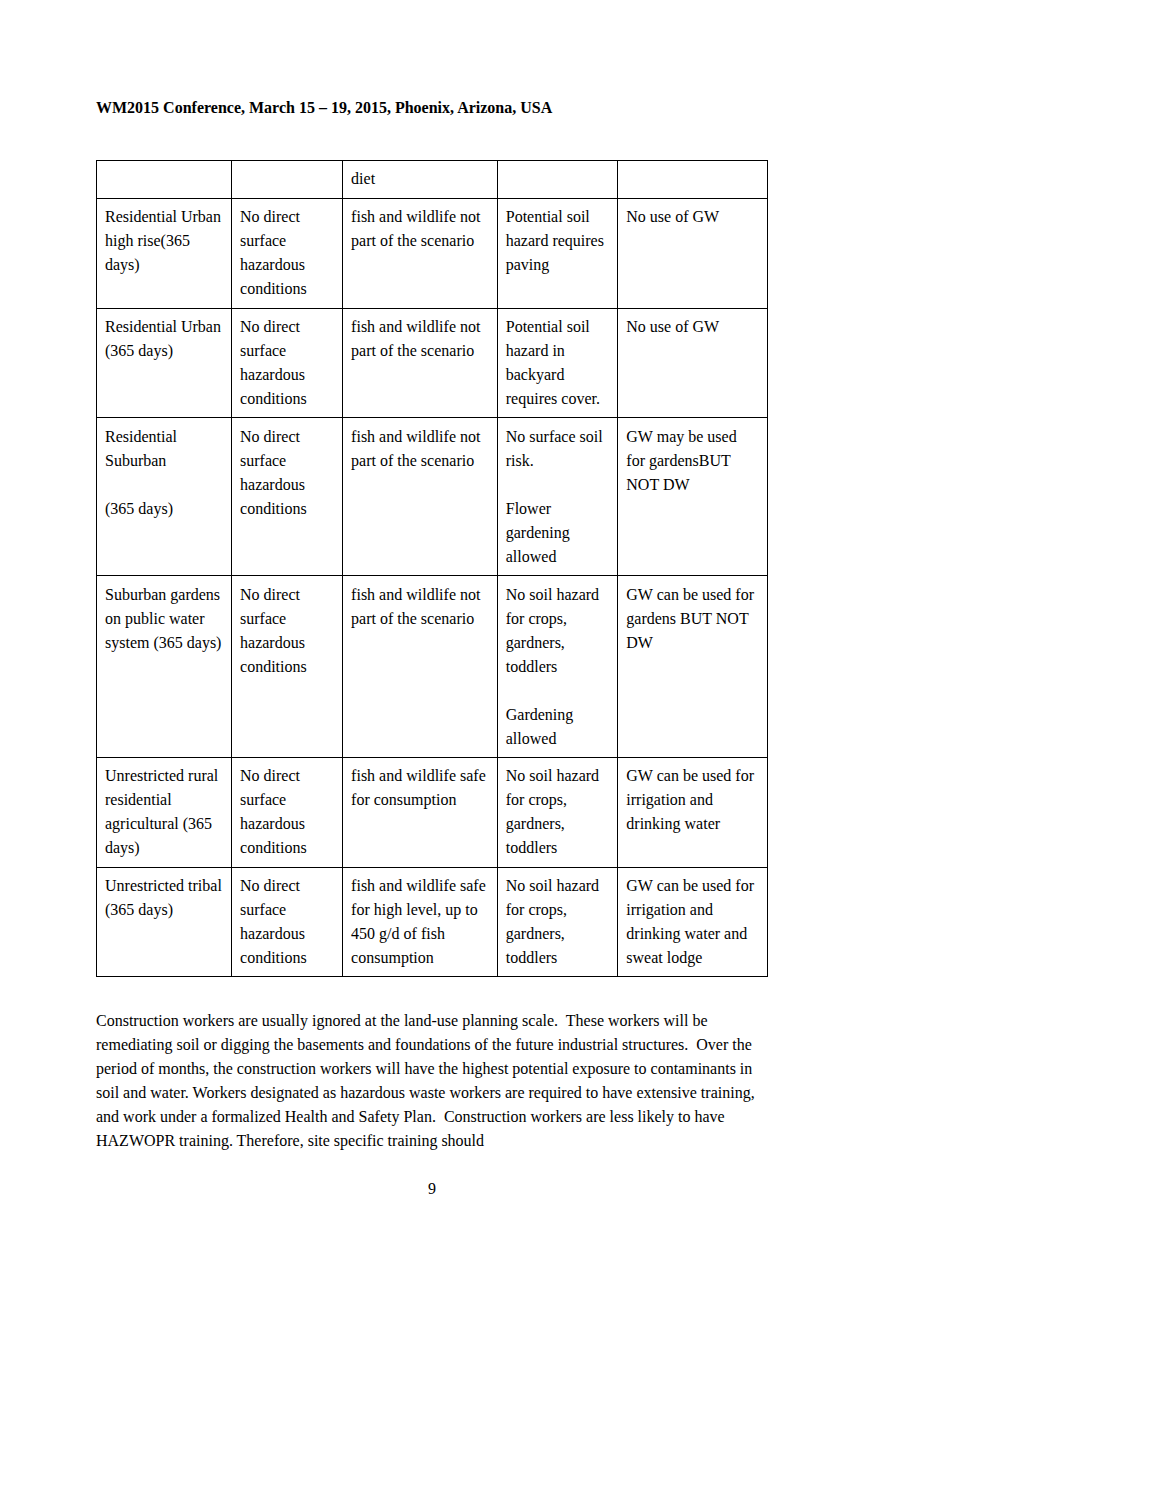WM2015 Conference, March 15 – 19, 2015, Phoenix, Arizona, USA
| | | diet | | |
| Residential Urban high rise(365 days) | No direct surface hazardous conditions | fish and wildlife not part of the scenario | Potential soil hazard requires paving | No use of GW |
| Residential Urban (365 days) | No direct surface hazardous conditions | fish and wildlife not part of the scenario | Potential soil hazard in backyard requires cover. | No use of GW |
| Residential Suburban (365 days) | No direct surface hazardous conditions | fish and wildlife not part of the scenario | No surface soil risk. Flower gardening allowed | GW may be used for gardensBUT NOT DW |
| Suburban gardens on public water system (365 days) | No direct surface hazardous conditions | fish and wildlife not part of the scenario | No soil hazard for crops, gardners, toddlers Gardening allowed | GW can be used for gardens BUT NOT DW |
| Unrestricted rural residential agricultural (365 days) | No direct surface hazardous conditions | fish and wildlife safe for consumption | No soil hazard for crops, gardners, toddlers | GW can be used for irrigation and drinking water |
| Unrestricted tribal (365 days) | No direct surface hazardous conditions | fish and wildlife safe for high level, up to 450 g/d of fish consumption | No soil hazard for crops, gardners, toddlers | GW can be used for irrigation and drinking water and sweat lodge |
Construction workers are usually ignored at the land-use planning scale. These workers will be remediating soil or digging the basements and foundations of the future industrial structures. Over the period of months, the construction workers will have the highest potential exposure to contaminants in soil and water. Workers designated as hazardous waste workers are required to have extensive training, and work under a formalized Health and Safety Plan. Construction workers are less likely to have HAZWOPR training. Therefore, site specific training should
9